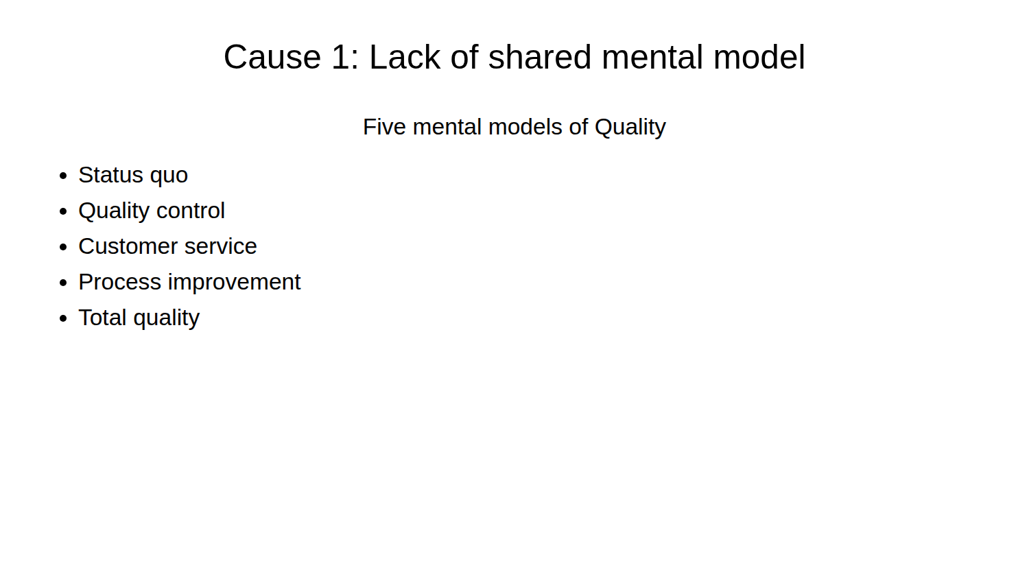Cause 1: Lack of shared mental model
Five mental models of Quality
Status quo
Quality control
Customer service
Process improvement
Total quality